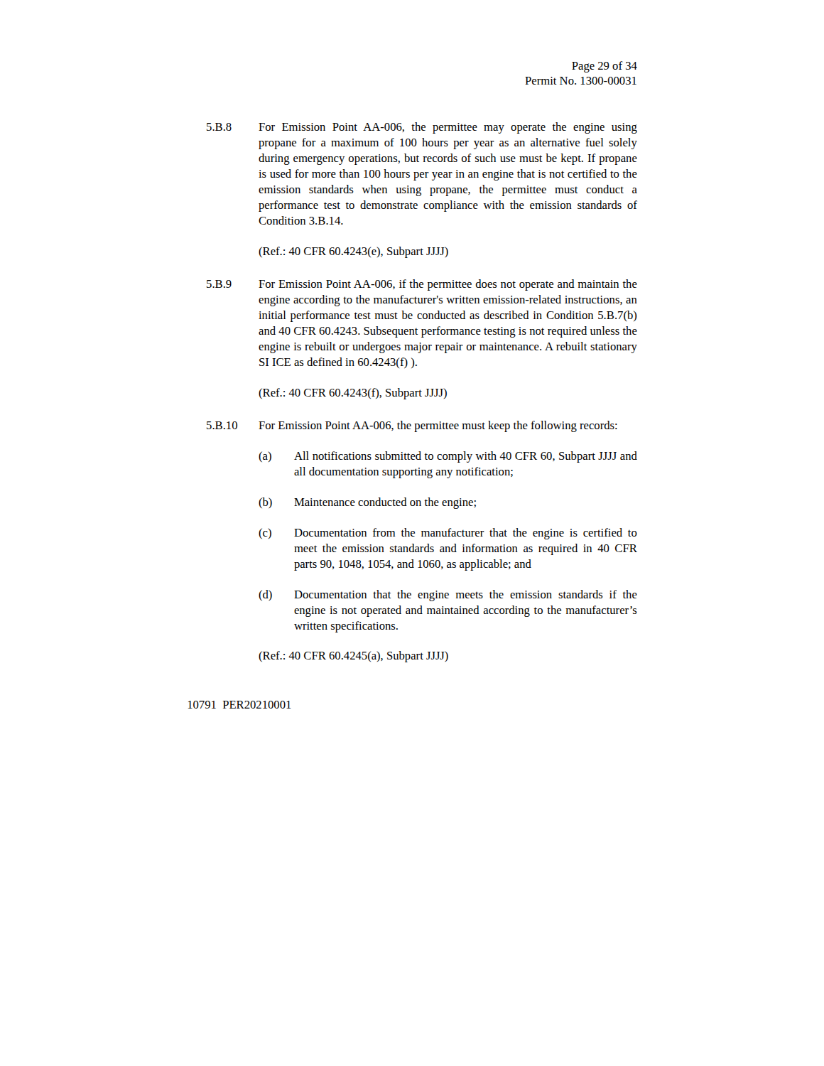Page 29 of 34
Permit No. 1300-00031
5.B.8
For Emission Point AA-006, the permittee may operate the engine using propane for a maximum of 100 hours per year as an alternative fuel solely during emergency operations, but records of such use must be kept. If propane is used for more than 100 hours per year in an engine that is not certified to the emission standards when using propane, the permittee must conduct a performance test to demonstrate compliance with the emission standards of Condition 3.B.14.
(Ref.: 40 CFR 60.4243(e), Subpart JJJJ)
5.B.9
For Emission Point AA-006, if the permittee does not operate and maintain the engine according to the manufacturer's written emission-related instructions, an initial performance test must be conducted as described in Condition 5.B.7(b) and 40 CFR 60.4243. Subsequent performance testing is not required unless the engine is rebuilt or undergoes major repair or maintenance. A rebuilt stationary SI ICE as defined in 60.4243(f) ).
(Ref.: 40 CFR 60.4243(f), Subpart JJJJ)
5.B.10
For Emission Point AA-006, the permittee must keep the following records:
(a)
All notifications submitted to comply with 40 CFR 60, Subpart JJJJ and all documentation supporting any notification;
(b)
Maintenance conducted on the engine;
(c)
Documentation from the manufacturer that the engine is certified to meet the emission standards and information as required in 40 CFR parts 90, 1048, 1054, and 1060, as applicable; and
(d)
Documentation that the engine meets the emission standards if the engine is not operated and maintained according to the manufacturer’s written specifications.
(Ref.: 40 CFR 60.4245(a), Subpart JJJJ)
10791 PER20210001